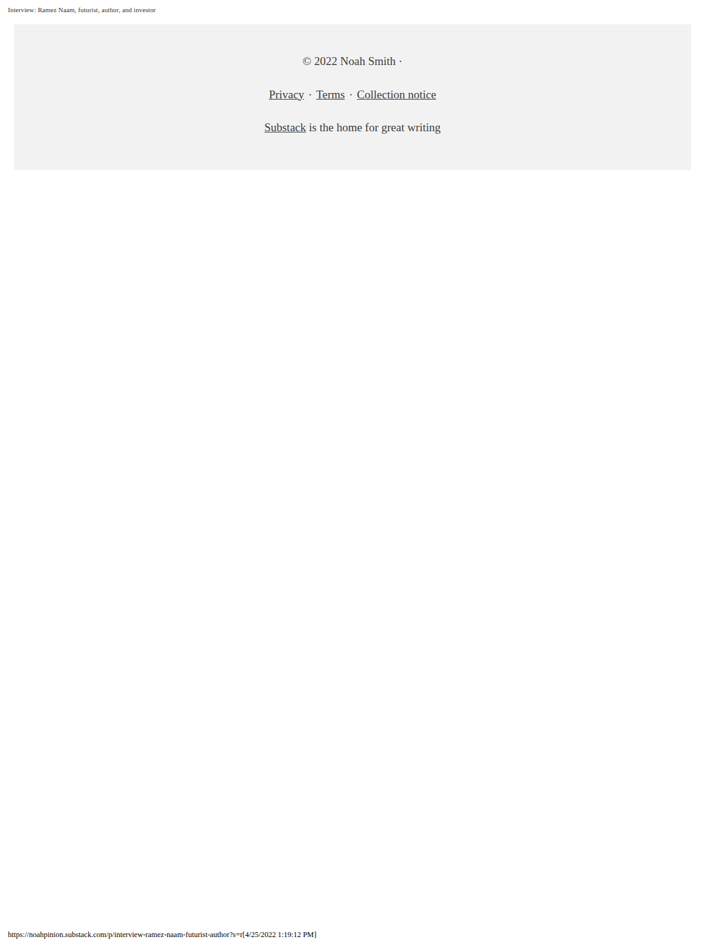Interview: Ramez Naam, futurist, author, and investor
© 2022 Noah Smith ·
Privacy · Terms · Collection notice
Substack is the home for great writing
https://noahpinion.substack.com/p/interview-ramez-naam-futurist-author?s=r[4/25/2022 1:19:12 PM]